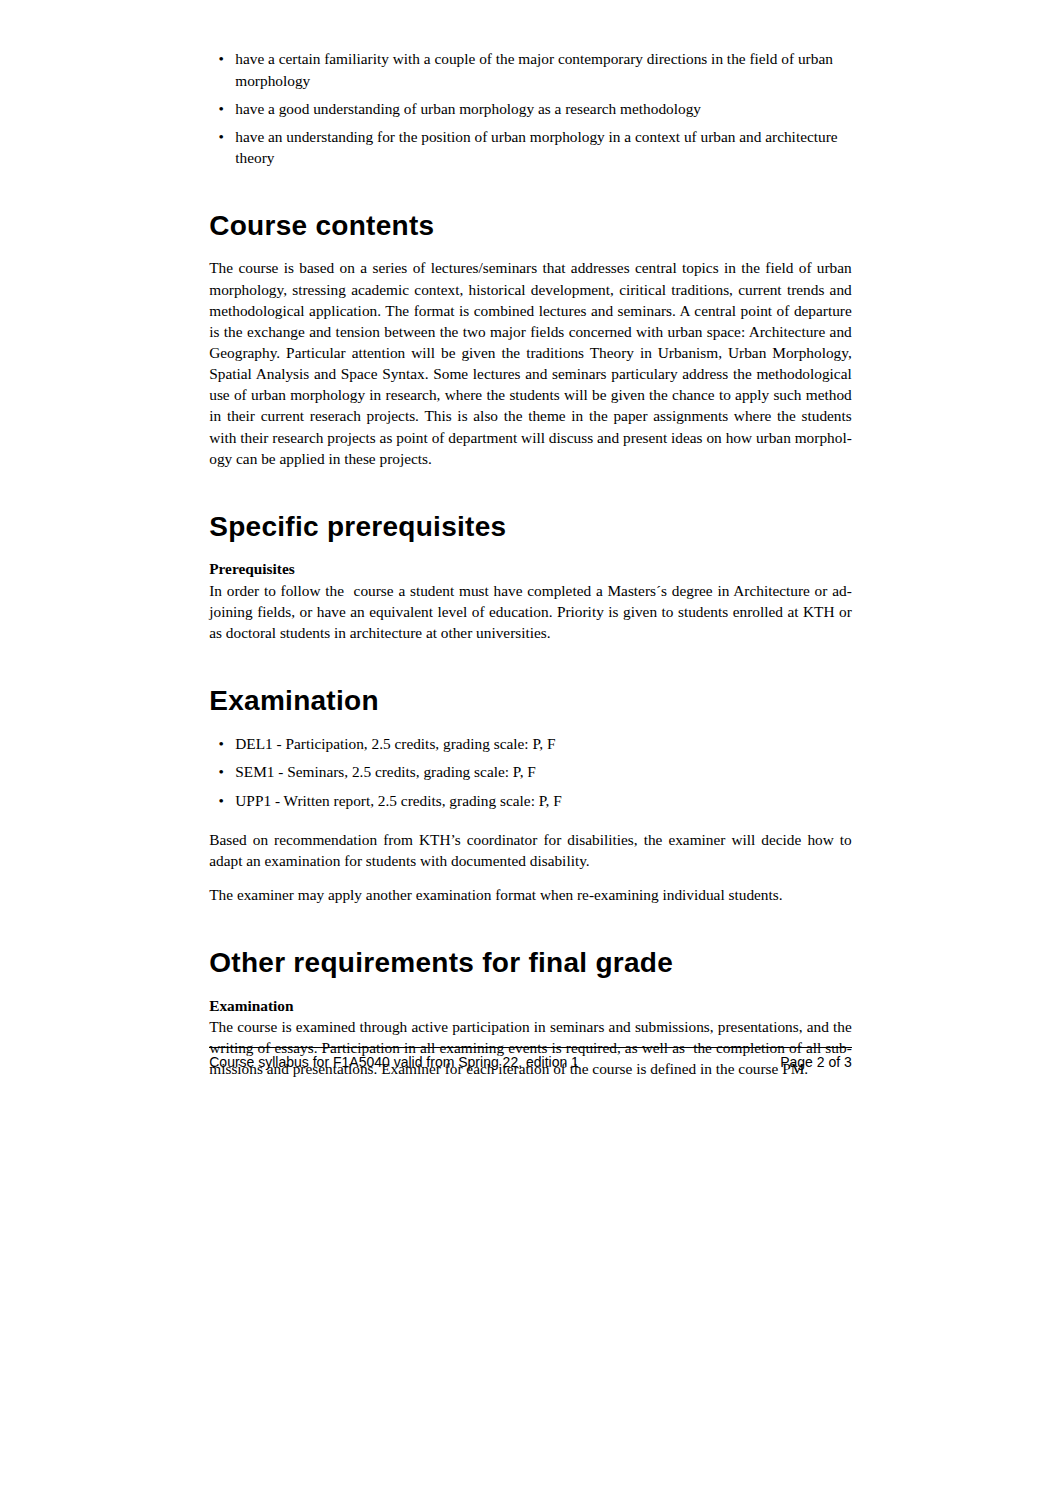have a certain familiarity with a couple of the major contemporary directions in the field of urban morphology
have a good understanding of urban morphology as a research methodology
have an understanding for the position of urban morphology in a context uf urban and architecture theory
Course contents
The course is based on a series of lectures/seminars that addresses central topics in the field of urban morphology, stressing academic context, historical development, ciritical traditions, current trends and methodological application. The format is combined lectures and seminars. A central point of departure is the exchange and tension between the two major fields concerned with urban space: Architecture and Geography. Particular attention will be given the traditions Theory in Urbanism, Urban Morphology, Spatial Analysis and Space Syntax. Some lectures and seminars particulary address the methodological use of urban morphology in research, where the students will be given the chance to apply such method in their current reserach projects. This is also the theme in the paper assignments where the students with their research projects as point of department will discuss and present ideas on how urban morphology can be applied in these projects.
Specific prerequisites
Prerequisites
In order to follow the course a student must have completed a Masters´s degree in Architecture or adjoining fields, or have an equivalent level of education. Priority is given to students enrolled at KTH or as doctoral students in architecture at other universities.
Examination
DEL1 - Participation, 2.5 credits, grading scale: P, F
SEM1 - Seminars, 2.5 credits, grading scale: P, F
UPP1 - Written report, 2.5 credits, grading scale: P, F
Based on recommendation from KTH’s coordinator for disabilities, the examiner will decide how to adapt an examination for students with documented disability.
The examiner may apply another examination format when re-examining individual students.
Other requirements for final grade
Examination
The course is examined through active participation in seminars and submissions, presentations, and the writing of essays. Participation in all examining events is required, as well as the completion of all submissions and presentations. Examiner for each iteration of the course is defined in the course PM.
Course syllabus for F1A5040 valid from Spring 22, edition 1
Page 2 of 3